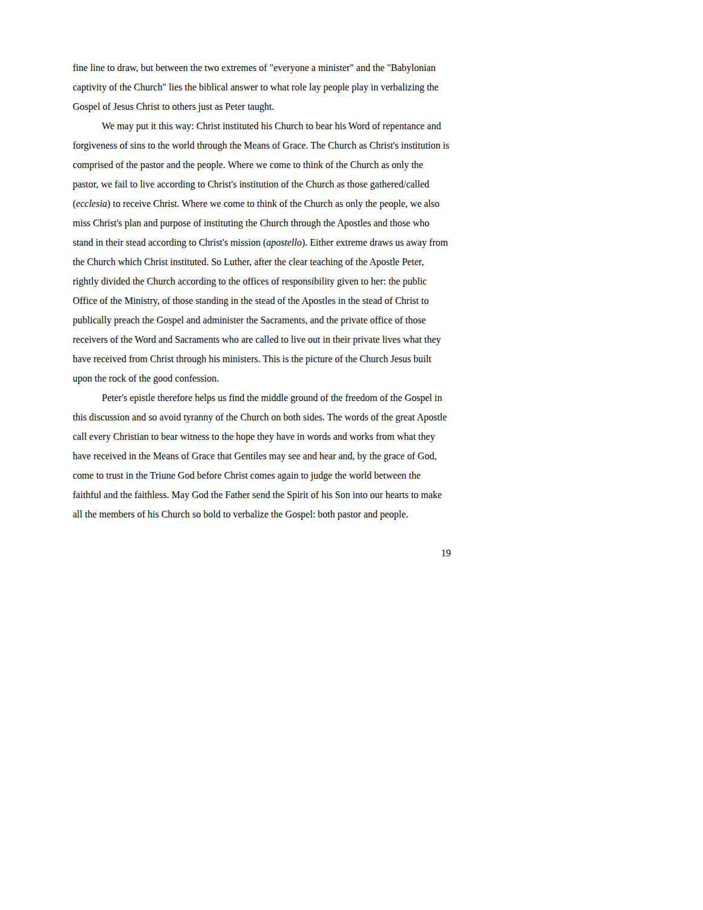fine line to draw, but between the two extremes of "everyone a minister" and the "Babylonian captivity of the Church" lies the biblical answer to what role lay people play in verbalizing the Gospel of Jesus Christ to others just as Peter taught.
We may put it this way: Christ instituted his Church to bear his Word of repentance and forgiveness of sins to the world through the Means of Grace. The Church as Christ's institution is comprised of the pastor and the people. Where we come to think of the Church as only the pastor, we fail to live according to Christ's institution of the Church as those gathered/called (ecclesia) to receive Christ. Where we come to think of the Church as only the people, we also miss Christ's plan and purpose of instituting the Church through the Apostles and those who stand in their stead according to Christ's mission (apostello). Either extreme draws us away from the Church which Christ instituted. So Luther, after the clear teaching of the Apostle Peter, rightly divided the Church according to the offices of responsibility given to her: the public Office of the Ministry, of those standing in the stead of the Apostles in the stead of Christ to publically preach the Gospel and administer the Sacraments, and the private office of those receivers of the Word and Sacraments who are called to live out in their private lives what they have received from Christ through his ministers. This is the picture of the Church Jesus built upon the rock of the good confession.
Peter's epistle therefore helps us find the middle ground of the freedom of the Gospel in this discussion and so avoid tyranny of the Church on both sides. The words of the great Apostle call every Christian to bear witness to the hope they have in words and works from what they have received in the Means of Grace that Gentiles may see and hear and, by the grace of God, come to trust in the Triune God before Christ comes again to judge the world between the faithful and the faithless. May God the Father send the Spirit of his Son into our hearts to make all the members of his Church so bold to verbalize the Gospel: both pastor and people.
19